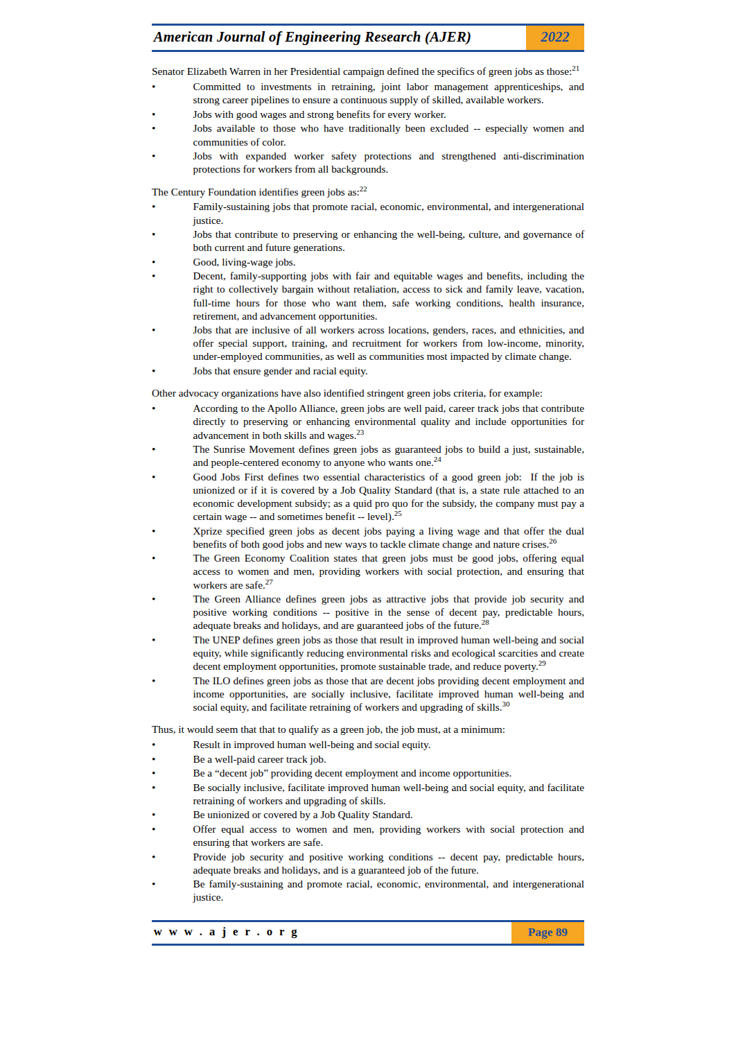American Journal of Engineering Research (AJER)
2022
Senator Elizabeth Warren in her Presidential campaign defined the specifics of green jobs as those:21
Committed to investments in retraining, joint labor management apprenticeships, and strong career pipelines to ensure a continuous supply of skilled, available workers.
Jobs with good wages and strong benefits for every worker.
Jobs available to those who have traditionally been excluded -- especially women and communities of color.
Jobs with expanded worker safety protections and strengthened anti-discrimination protections for workers from all backgrounds.
The Century Foundation identifies green jobs as:22
Family-sustaining jobs that promote racial, economic, environmental, and intergenerational justice.
Jobs that contribute to preserving or enhancing the well-being, culture, and governance of both current and future generations.
Good, living-wage jobs.
Decent, family-supporting jobs with fair and equitable wages and benefits, including the right to collectively bargain without retaliation, access to sick and family leave, vacation, full-time hours for those who want them, safe working conditions, health insurance, retirement, and advancement opportunities.
Jobs that are inclusive of all workers across locations, genders, races, and ethnicities, and offer special support, training, and recruitment for workers from low-income, minority, under-employed communities, as well as communities most impacted by climate change.
Jobs that ensure gender and racial equity.
Other advocacy organizations have also identified stringent green jobs criteria, for example:
According to the Apollo Alliance, green jobs are well paid, career track jobs that contribute directly to preserving or enhancing environmental quality and include opportunities for advancement in both skills and wages.23
The Sunrise Movement defines green jobs as guaranteed jobs to build a just, sustainable, and people-centered economy to anyone who wants one.24
Good Jobs First defines two essential characteristics of a good green job: If the job is unionized or if it is covered by a Job Quality Standard (that is, a state rule attached to an economic development subsidy; as a quid pro quo for the subsidy, the company must pay a certain wage -- and sometimes benefit -- level).25
Xprize specified green jobs as decent jobs paying a living wage and that offer the dual benefits of both good jobs and new ways to tackle climate change and nature crises.26
The Green Economy Coalition states that green jobs must be good jobs, offering equal access to women and men, providing workers with social protection, and ensuring that workers are safe.27
The Green Alliance defines green jobs as attractive jobs that provide job security and positive working conditions -- positive in the sense of decent pay, predictable hours, adequate breaks and holidays, and are guaranteed jobs of the future.28
The UNEP defines green jobs as those that result in improved human well-being and social equity, while significantly reducing environmental risks and ecological scarcities and create decent employment opportunities, promote sustainable trade, and reduce poverty.29
The ILO defines green jobs as those that are decent jobs providing decent employment and income opportunities, are socially inclusive, facilitate improved human well-being and social equity, and facilitate retraining of workers and upgrading of skills.30
Thus, it would seem that that to qualify as a green job, the job must, at a minimum:
Result in improved human well-being and social equity.
Be a well-paid career track job.
Be a “decent job” providing decent employment and income opportunities.
Be socially inclusive, facilitate improved human well-being and social equity, and facilitate retraining of workers and upgrading of skills.
Be unionized or covered by a Job Quality Standard.
Offer equal access to women and men, providing workers with social protection and ensuring that workers are safe.
Provide job security and positive working conditions -- decent pay, predictable hours, adequate breaks and holidays, and is a guaranteed job of the future.
Be family-sustaining and promote racial, economic, environmental, and intergenerational justice.
w w w . a j e r . o r g
Page 89